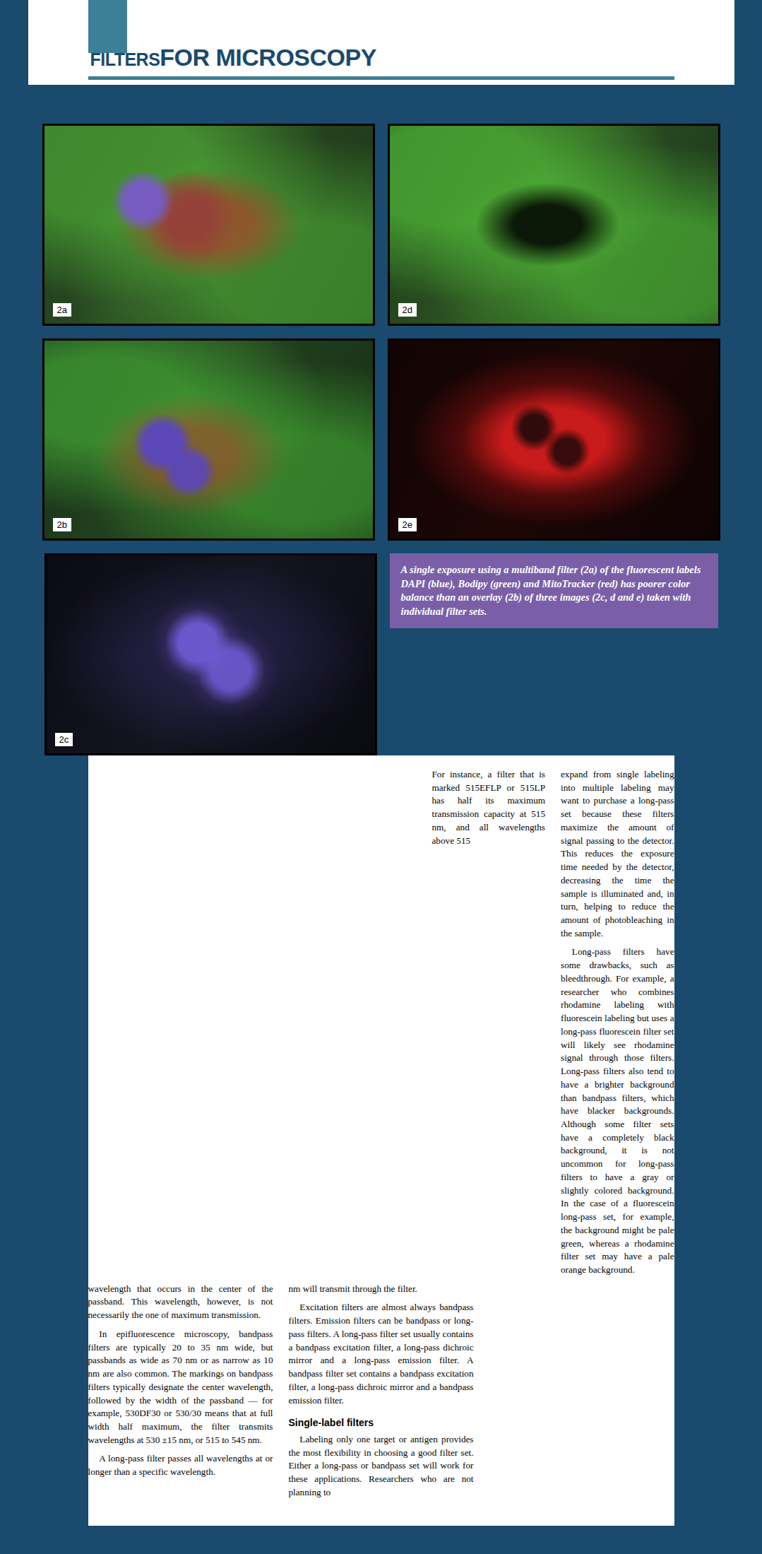FILTERSFOR MICROSCOPY
2a
2d
2b
2e
2c
A single exposure using a multiband filter (2a) of the fluorescent labels DAPI (blue), Bodipy (green) and MitoTracker (red) has poorer color balance than an overlay (2b) of three images (2c, d and e) taken with individual filter sets.
For instance, a filter that is marked 515EFLP or 515LP has half its maximum transmission capacity at 515 nm, and all wavelengths above 515
expand from single labeling into multiple labeling may want to purchase a long-pass set because these filters maximize the amount of signal passing to the detector. This reduces the exposure time needed by the detector, decreasing the time the sample is illuminated and, in turn, helping to reduce the amount of photobleaching in the sample.
Long-pass filters have some drawbacks, such as bleedthrough. For example, a researcher who combines rhodamine labeling with fluorescein labeling but uses a long-pass fluorescein filter set will likely see rhodamine signal through those filters. Long-pass filters also tend to have a brighter background than bandpass filters, which have blacker backgrounds. Although some filter sets have a completely black background, it is not uncommon for long-pass filters to have a gray or slightly colored background. In the case of a fluorescein long-pass set, for example, the background might be pale green, whereas a rhodamine filter set may have a pale orange background.
wavelength that occurs in the center of the passband. This wavelength, however, is not necessarily the one of maximum transmission.
In epifluorescence microscopy, bandpass filters are typically 20 to 35 nm wide, but passbands as wide as 70 nm or as narrow as 10 nm are also common. The markings on bandpass filters typically designate the center wavelength, followed by the width of the passband — for example, 530DF30 or 530/30 means that at full width half maximum, the filter transmits wavelengths at 530 ±15 nm, or 515 to 545 nm.
A long-pass filter passes all wavelengths at or longer than a specific wavelength.
nm will transmit through the filter.
Excitation filters are almost always bandpass filters. Emission filters can be bandpass or long-pass filters. A long-pass filter set usually contains a bandpass excitation filter, a long-pass dichroic mirror and a long-pass emission filter. A bandpass filter set contains a bandpass excitation filter, a long-pass dichroic mirror and a bandpass emission filter.
Single-label filters
Labeling only one target or antigen provides the most flexibility in choosing a good filter set. Either a long-pass or bandpass set will work for these applications. Researchers who are not planning to